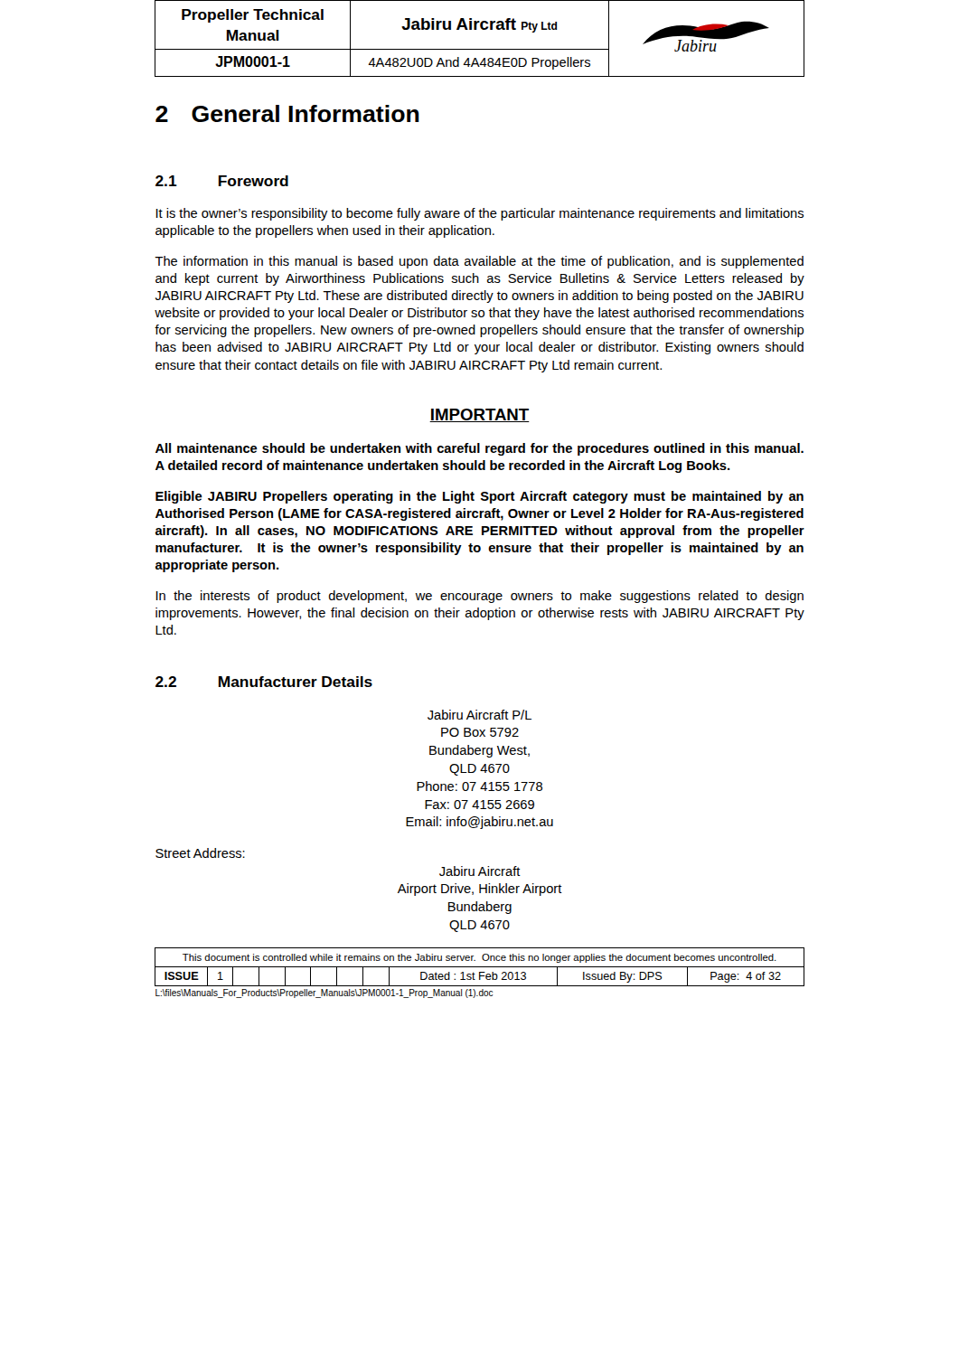| Propeller Technical Manual | Jabiru Aircraft Pty Ltd | Jabiru |
| JPM0001-1 | 4A482U0D And 4A484E0D Propellers |
2 General Information
2.1 Foreword
It is the owner’s responsibility to become fully aware of the particular maintenance requirements and limitations applicable to the propellers when used in their application.
The information in this manual is based upon data available at the time of publication, and is supplemented and kept current by Airworthiness Publications such as Service Bulletins & Service Letters released by JABIRU AIRCRAFT Pty Ltd. These are distributed directly to owners in addition to being posted on the JABIRU website or provided to your local Dealer or Distributor so that they have the latest authorised recommendations for servicing the propellers. New owners of pre-owned propellers should ensure that the transfer of ownership has been advised to JABIRU AIRCRAFT Pty Ltd or your local dealer or distributor. Existing owners should ensure that their contact details on file with JABIRU AIRCRAFT Pty Ltd remain current.
IMPORTANT
All maintenance should be undertaken with careful regard for the procedures outlined in this manual. A detailed record of maintenance undertaken should be recorded in the Aircraft Log Books.
Eligible JABIRU Propellers operating in the Light Sport Aircraft category must be maintained by an Authorised Person (LAME for CASA-registered aircraft, Owner or Level 2 Holder for RA-Aus-registered aircraft). In all cases, NO MODIFICATIONS ARE PERMITTED without approval from the propeller manufacturer. It is the owner’s responsibility to ensure that their propeller is maintained by an appropriate person.
In the interests of product development, we encourage owners to make suggestions related to design improvements. However, the final decision on their adoption or otherwise rests with JABIRU AIRCRAFT Pty Ltd.
2.2 Manufacturer Details
Jabiru Aircraft P/L
PO Box 5792
Bundaberg West,
QLD 4670
Phone: 07 4155 1778
Fax: 07 4155 2669
Email: info@jabiru.net.au
Street Address:
Jabiru Aircraft
Airport Drive, Hinkler Airport
Bundaberg
QLD 4670
This document is controlled while it remains on the Jabiru server. Once this no longer applies the document becomes uncontrolled.
| ISSUE | 1 | | | | | | | Dated : 1st Feb 2013 | Issued By: DPS | Page: 4 of 32 |
L:\files\Manuals_For_Products\Propeller_Manuals\JPM0001-1_Prop_Manual (1).doc